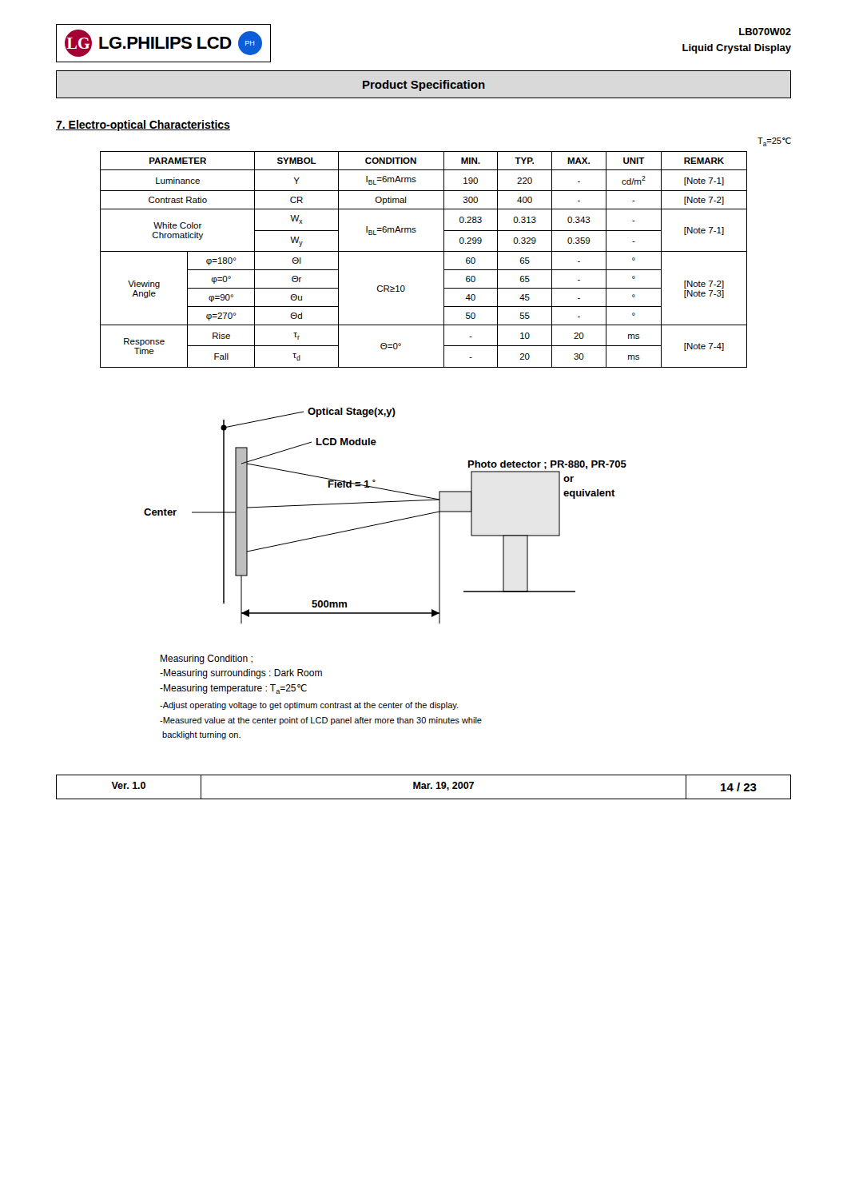LG
LG.PHILIPS LCD
PH
LB070W02
Liquid Crystal Display
Product Specification
7. Electro-optical Characteristics
Ta=25℃
| PARAMETER | SYMBOL | CONDITION | MIN. | TYP. | MAX. | UNIT | REMARK |
| --- | --- | --- | --- | --- | --- | --- | --- |
| Luminance | Y | I BL =6mArms | 190 | 220 | - | cd/m 2 | [Note 7-1] |
| Contrast Ratio | CR | Optimal | 300 | 400 | - | - | [Note 7-2] |
| White Color Chromaticity | W x | I BL =6mArms | 0.283 | 0.313 | 0.343 | - | [Note 7-1] |
| W y | 0.299 | 0.329 | 0.359 | - |
| Viewing Angle | φ=180° | Θl | CR≥10 | 60 | 65 | - | ° | [Note 7-2] [Note 7-3] |
| φ=0° | Θr | 60 | 65 | - | ° |
| φ=90° | Θu | 40 | 45 | - | ° |
| φ=270° | Θd | 50 | 55 | - | ° |
| Response Time | Rise | τ r | Θ=0° | - | 10 | 20 | ms | [Note 7-4] |
| Fall | τ d | - | 20 | 30 | ms |
Optical Stage(x,y) LCD Module Field = 1 ˚ Center Photo detector ; PR-880, PR-705 or equivalent 500mm
Measuring Condition ;
-Measuring surroundings : Dark Room
-Measuring temperature : Ta=25℃
-Adjust operating voltage to get optimum contrast at the center of the display.
-Measured value at the center point of LCD panel after more than 30 minutes while
backlight turning on.
Ver. 1.0
Mar. 19, 2007
14 / 23